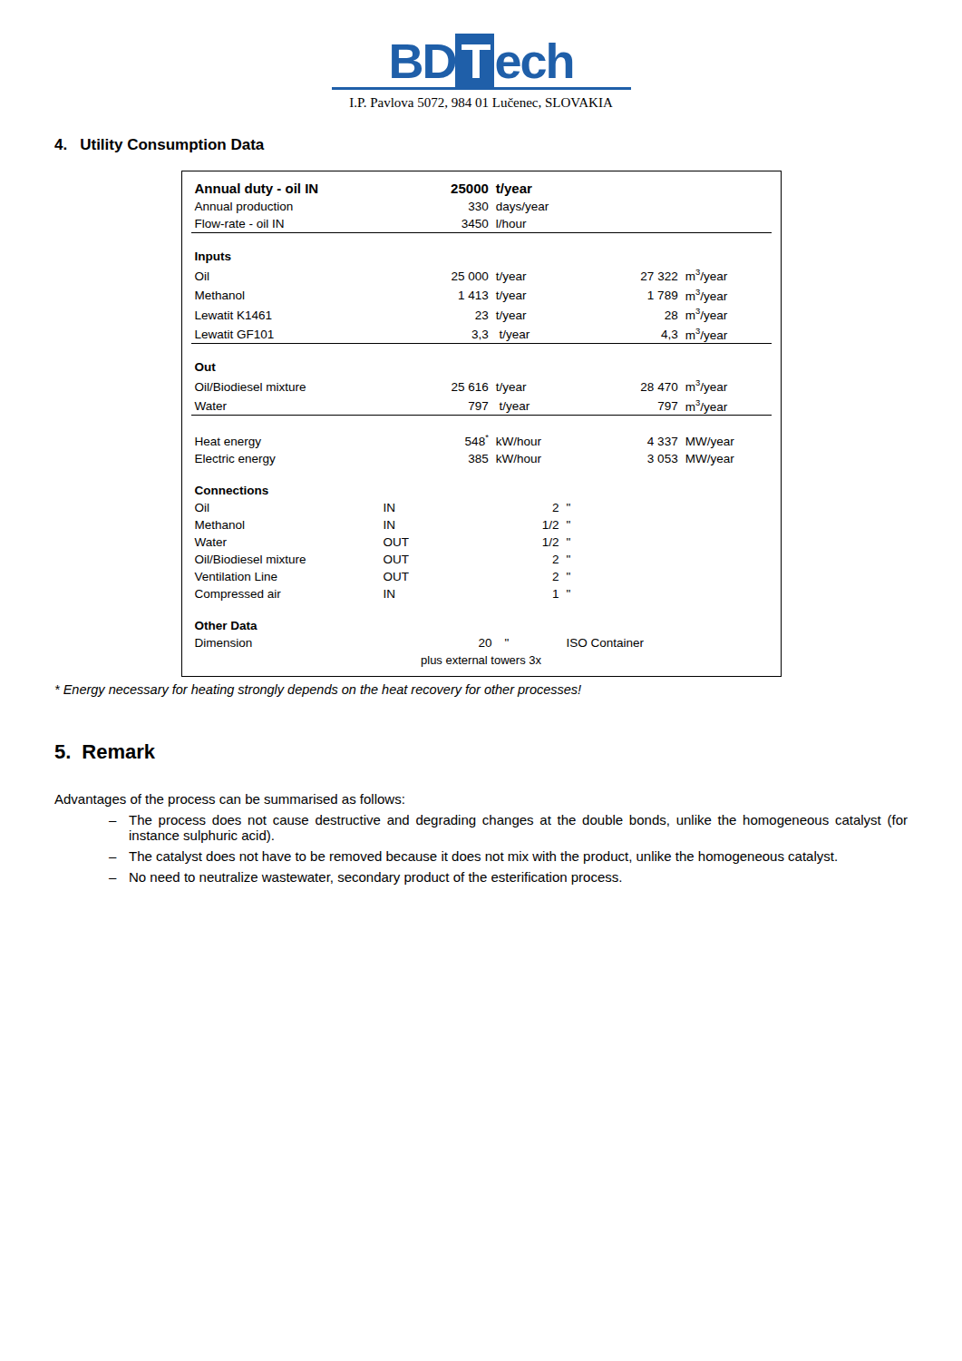BD Tech
I.P. Pavlova 5072, 984 01 Lučenec, SLOVAKIA
4. Utility Consumption Data
| Annual duty - oil IN | 25000 | t/year | | |
| Annual production | 330 | days/year | | |
| Flow-rate - oil IN | 3450 | l/hour | | |
| Inputs | | | | |
| Oil | 25 000 | t/year | 27 322 | m 3 /year |
| Methanol | 1 413 | t/year | 1 789 | m 3 /year |
| Lewatit K1461 | 23 | t/year | 28 | m 3 /year |
| Lewatit GF101 | 3,3 | t/year | 4,3 | m 3 /year |
| Out | | | | |
| Oil/Biodiesel mixture | 25 616 | t/year | 28 470 | m 3 /year |
| Water | 797 | t/year | 797 | m 3 /year |
| Heat energy | 548 * | kW/hour | 4 337 | MW/year |
| Electric energy | 385 | kW/hour | 3 053 | MW/year |
| Connections | | | | |
| Oil | IN | 2 | " | |
| Methanol | IN | 1/2 | " | |
| Water | OUT | 1/2 | " | |
| Oil/Biodiesel mixture | OUT | 2 | " | |
| Ventilation Line | OUT | 2 | " | |
| Compressed air | IN | 1 | " | |
| Other Data | | | | |
| Dimension | 20 | " | ISO Container |
plus external towers 3x
* Energy necessary for heating strongly depends on the heat recovery for other processes!
5. Remark
Advantages of the process can be summarised as follows:
The process does not cause destructive and degrading changes at the double bonds, unlike the homogeneous catalyst (for instance sulphuric acid).
The catalyst does not have to be removed because it does not mix with the product, unlike the homogeneous catalyst.
No need to neutralize wastewater, secondary product of the esterification process.